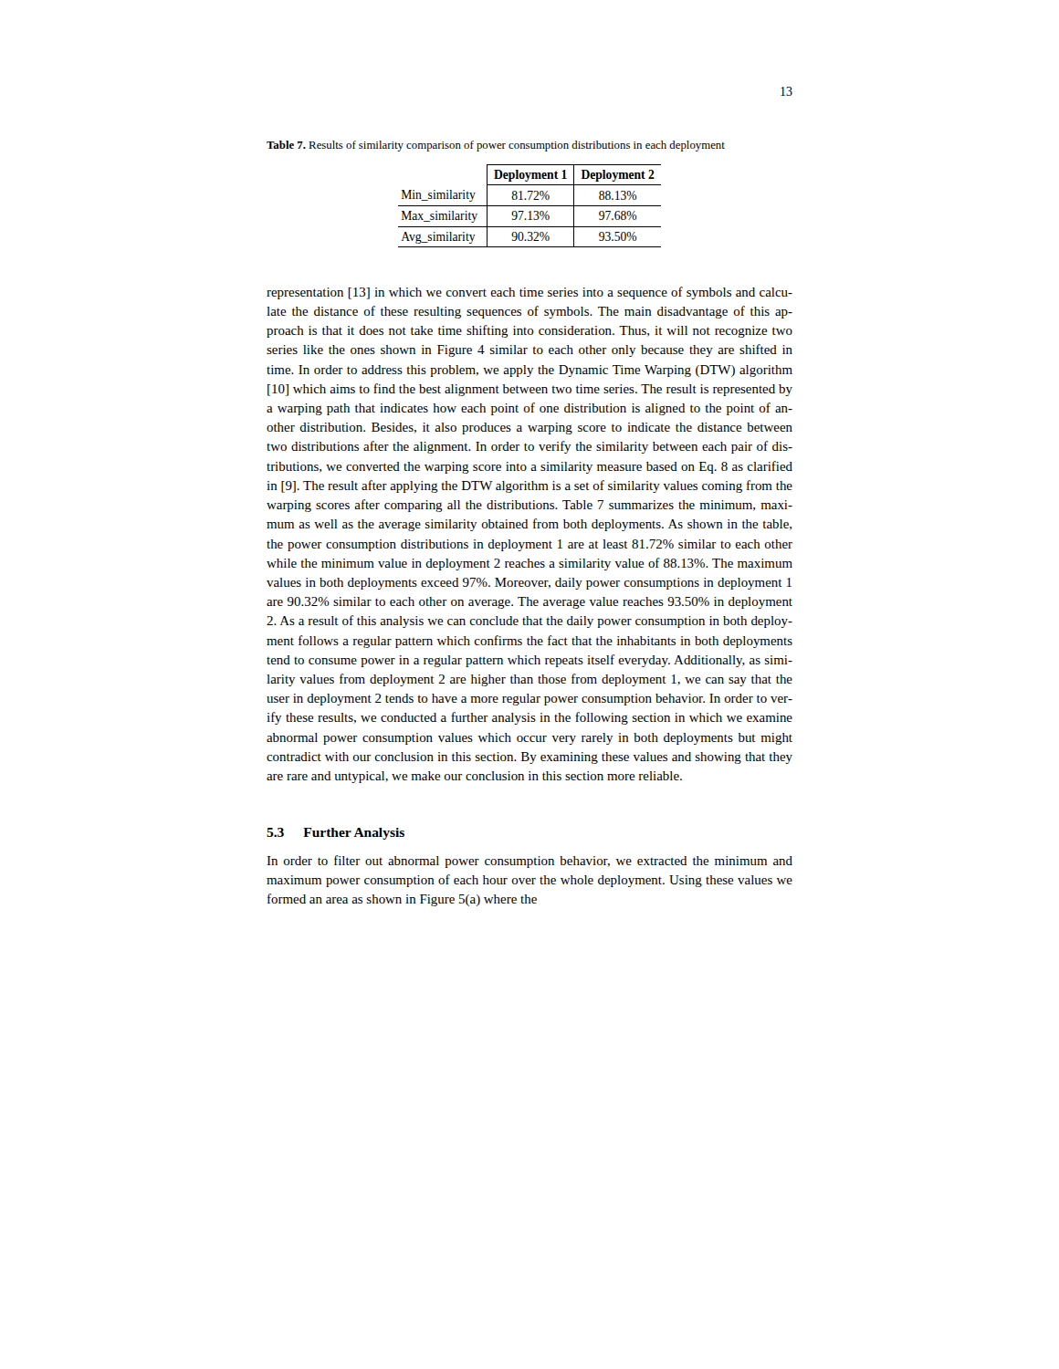13
Table 7. Results of similarity comparison of power consumption distributions in each deployment
| | Deployment 1 | Deployment 2 |
| --- | --- | --- |
| Min_similarity | 81.72% | 88.13% |
| Max_similarity | 97.13% | 97.68% |
| Avg_similarity | 90.32% | 93.50% |
representation [13] in which we convert each time series into a sequence of symbols and calculate the distance of these resulting sequences of symbols. The main disadvantage of this approach is that it does not take time shifting into consideration. Thus, it will not recognize two series like the ones shown in Figure 4 similar to each other only because they are shifted in time. In order to address this problem, we apply the Dynamic Time Warping (DTW) algorithm [10] which aims to find the best alignment between two time series. The result is represented by a warping path that indicates how each point of one distribution is aligned to the point of another distribution. Besides, it also produces a warping score to indicate the distance between two distributions after the alignment. In order to verify the similarity between each pair of distributions, we converted the warping score into a similarity measure based on Eq. 8 as clarified in [9]. The result after applying the DTW algorithm is a set of similarity values coming from the warping scores after comparing all the distributions. Table 7 summarizes the minimum, maximum as well as the average similarity obtained from both deployments. As shown in the table, the power consumption distributions in deployment 1 are at least 81.72% similar to each other while the minimum value in deployment 2 reaches a similarity value of 88.13%. The maximum values in both deployments exceed 97%. Moreover, daily power consumptions in deployment 1 are 90.32% similar to each other on average. The average value reaches 93.50% in deployment 2. As a result of this analysis we can conclude that the daily power consumption in both deployment follows a regular pattern which confirms the fact that the inhabitants in both deployments tend to consume power in a regular pattern which repeats itself everyday. Additionally, as similarity values from deployment 2 are higher than those from deployment 1, we can say that the user in deployment 2 tends to have a more regular power consumption behavior. In order to verify these results, we conducted a further analysis in the following section in which we examine abnormal power consumption values which occur very rarely in both deployments but might contradict with our conclusion in this section. By examining these values and showing that they are rare and untypical, we make our conclusion in this section more reliable.
5.3 Further Analysis
In order to filter out abnormal power consumption behavior, we extracted the minimum and maximum power consumption of each hour over the whole deployment. Using these values we formed an area as shown in Figure 5(a) where the